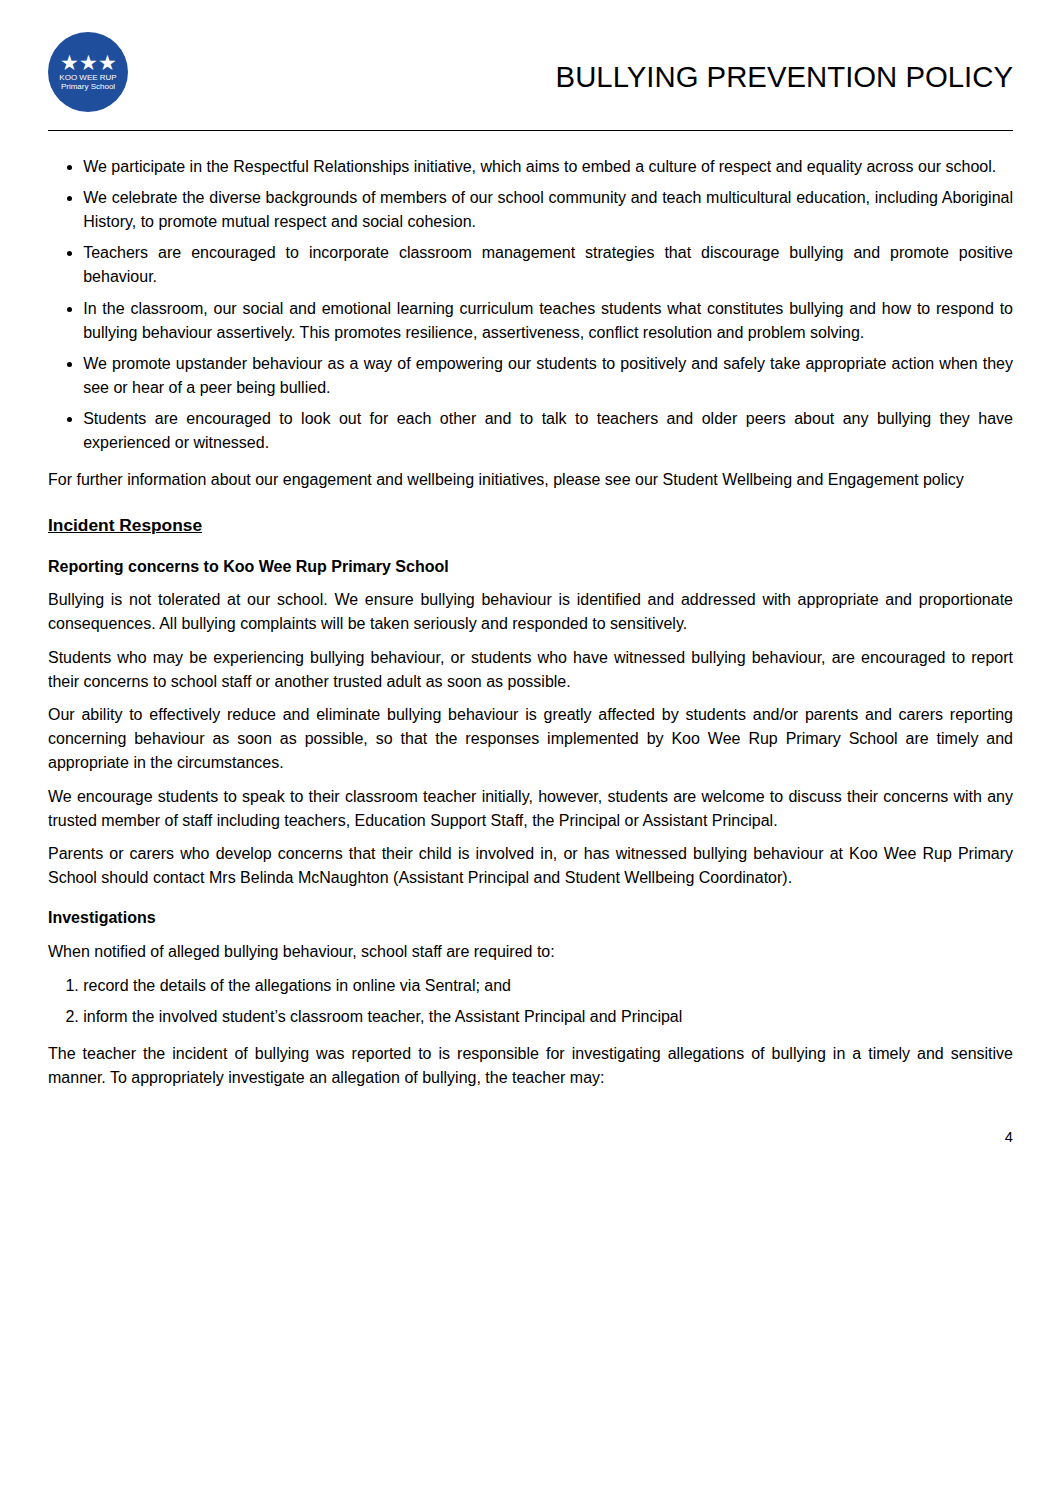★★★
KOO WEE RUP
Primary School
BULLYING PREVENTION POLICY
We participate in the Respectful Relationships initiative, which aims to embed a culture of respect and equality across our school.
We celebrate the diverse backgrounds of members of our school community and teach multicultural education, including Aboriginal History, to promote mutual respect and social cohesion.
Teachers are encouraged to incorporate classroom management strategies that discourage bullying and promote positive behaviour.
In the classroom, our social and emotional learning curriculum teaches students what constitutes bullying and how to respond to bullying behaviour assertively. This promotes resilience, assertiveness, conflict resolution and problem solving.
We promote upstander behaviour as a way of empowering our students to positively and safely take appropriate action when they see or hear of a peer being bullied.
Students are encouraged to look out for each other and to talk to teachers and older peers about any bullying they have experienced or witnessed.
For further information about our engagement and wellbeing initiatives, please see our Student Wellbeing and Engagement policy
Incident Response
Reporting concerns to Koo Wee Rup Primary School
Bullying is not tolerated at our school. We ensure bullying behaviour is identified and addressed with appropriate and proportionate consequences. All bullying complaints will be taken seriously and responded to sensitively.
Students who may be experiencing bullying behaviour, or students who have witnessed bullying behaviour, are encouraged to report their concerns to school staff or another trusted adult as soon as possible.
Our ability to effectively reduce and eliminate bullying behaviour is greatly affected by students and/or parents and carers reporting concerning behaviour as soon as possible, so that the responses implemented by Koo Wee Rup Primary School are timely and appropriate in the circumstances.
We encourage students to speak to their classroom teacher initially, however, students are welcome to discuss their concerns with any trusted member of staff including teachers, Education Support Staff, the Principal or Assistant Principal.
Parents or carers who develop concerns that their child is involved in, or has witnessed bullying behaviour at Koo Wee Rup Primary School should contact Mrs Belinda McNaughton (Assistant Principal and Student Wellbeing Coordinator).
Investigations
When notified of alleged bullying behaviour, school staff are required to:
record the details of the allegations in online via Sentral; and
inform the involved student’s classroom teacher, the Assistant Principal and Principal
The teacher the incident of bullying was reported to is responsible for investigating allegations of bullying in a timely and sensitive manner. To appropriately investigate an allegation of bullying, the teacher may:
4